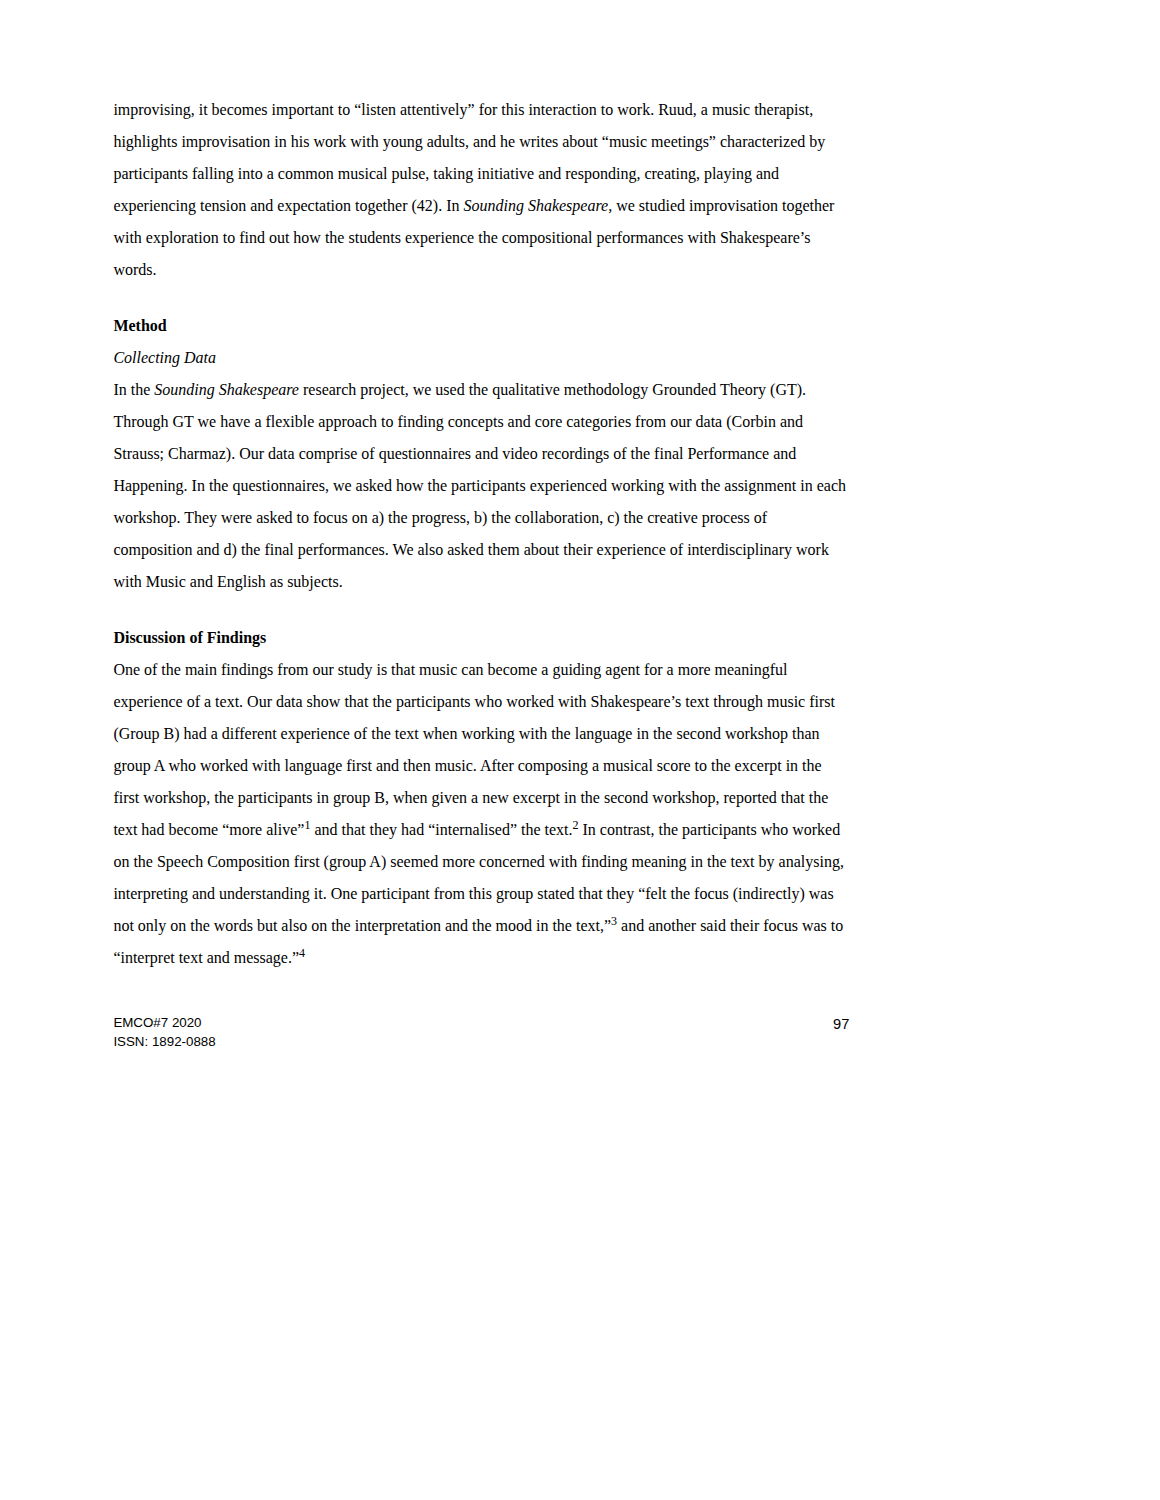improvising, it becomes important to “listen attentively” for this interaction to work. Ruud, a music therapist, highlights improvisation in his work with young adults, and he writes about “music meetings” characterized by participants falling into a common musical pulse, taking initiative and responding, creating, playing and experiencing tension and expectation together (42). In Sounding Shakespeare, we studied improvisation together with exploration to find out how the students experience the compositional performances with Shakespeare’s words.
Method
Collecting Data
In the Sounding Shakespeare research project, we used the qualitative methodology Grounded Theory (GT). Through GT we have a flexible approach to finding concepts and core categories from our data (Corbin and Strauss; Charmaz). Our data comprise of questionnaires and video recordings of the final Performance and Happening. In the questionnaires, we asked how the participants experienced working with the assignment in each workshop. They were asked to focus on a) the progress, b) the collaboration, c) the creative process of composition and d) the final performances. We also asked them about their experience of interdisciplinary work with Music and English as subjects.
Discussion of Findings
One of the main findings from our study is that music can become a guiding agent for a more meaningful experience of a text. Our data show that the participants who worked with Shakespeare’s text through music first (Group B) had a different experience of the text when working with the language in the second workshop than group A who worked with language first and then music. After composing a musical score to the excerpt in the first workshop, the participants in group B, when given a new excerpt in the second workshop, reported that the text had become “more alive”1 and that they had “internalised” the text.2 In contrast, the participants who worked on the Speech Composition first (group A) seemed more concerned with finding meaning in the text by analysing, interpreting and understanding it. One participant from this group stated that they “felt the focus (indirectly) was not only on the words but also on the interpretation and the mood in the text,”3 and another said their focus was to “interpret text and message.”4
97 EMCO#7 2020
ISSN: 1892-0888